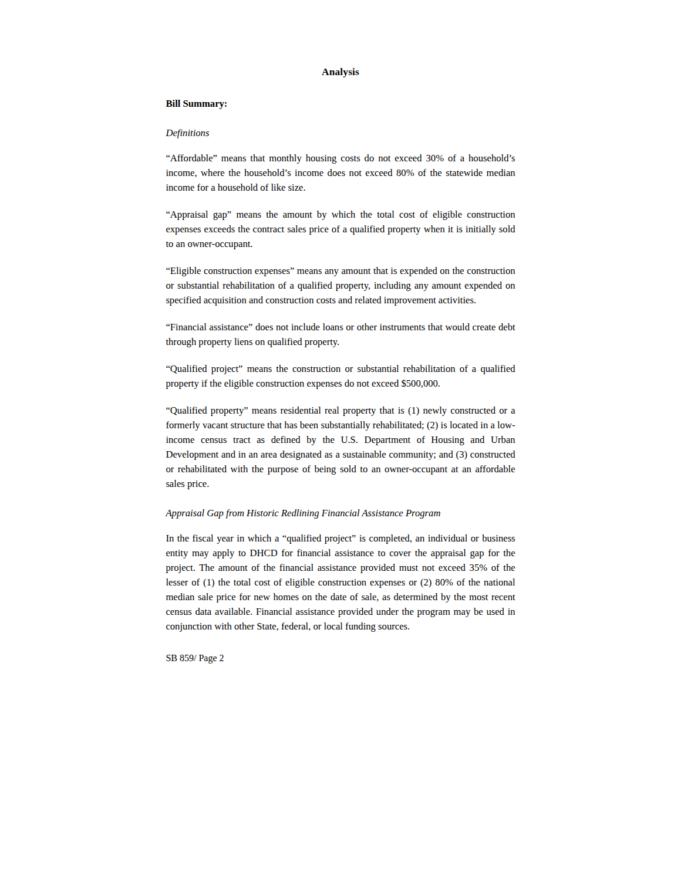Analysis
Bill Summary:
Definitions
“Affordable” means that monthly housing costs do not exceed 30% of a household’s income, where the household’s income does not exceed 80% of the statewide median income for a household of like size.
“Appraisal gap” means the amount by which the total cost of eligible construction expenses exceeds the contract sales price of a qualified property when it is initially sold to an owner-occupant.
“Eligible construction expenses” means any amount that is expended on the construction or substantial rehabilitation of a qualified property, including any amount expended on specified acquisition and construction costs and related improvement activities.
“Financial assistance” does not include loans or other instruments that would create debt through property liens on qualified property.
“Qualified project” means the construction or substantial rehabilitation of a qualified property if the eligible construction expenses do not exceed $500,000.
“Qualified property” means residential real property that is (1) newly constructed or a formerly vacant structure that has been substantially rehabilitated; (2) is located in a low-income census tract as defined by the U.S. Department of Housing and Urban Development and in an area designated as a sustainable community; and (3) constructed or rehabilitated with the purpose of being sold to an owner-occupant at an affordable sales price.
Appraisal Gap from Historic Redlining Financial Assistance Program
In the fiscal year in which a “qualified project” is completed, an individual or business entity may apply to DHCD for financial assistance to cover the appraisal gap for the project. The amount of the financial assistance provided must not exceed 35% of the lesser of (1) the total cost of eligible construction expenses or (2) 80% of the national median sale price for new homes on the date of sale, as determined by the most recent census data available. Financial assistance provided under the program may be used in conjunction with other State, federal, or local funding sources.
SB 859/ Page 2